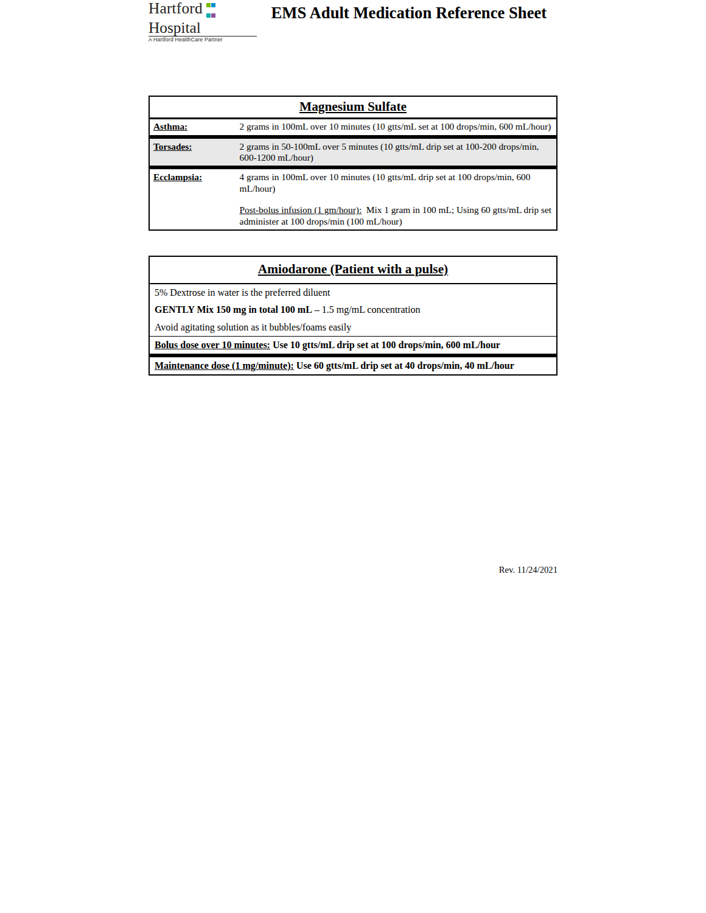Hartford
Hospital
A Hartford HealthCare Partner
EMS Adult Medication Reference Sheet
Magnesium Sulfate
| Asthma: | 2 grams in 100mL over 10 minutes (10 gtts/mL set at 100 drops/min, 600 mL/hour) |
| Torsades: | 2 grams in 50-100mL over 5 minutes (10 gtts/mL drip set at 100-200 drops/min, 600-1200 mL/hour) |
| Ecclampsia: | 4 grams in 100mL over 10 minutes (10 gtts/mL drip set at 100 drops/min, 600 mL/hour) Post-bolus infusion (1 gm/hour): Mix 1 gram in 100 mL; Using 60 gtts/mL drip set administer at 100 drops/min (100 mL/hour) |
Amiodarone (Patient with a pulse)
| 5% Dextrose in water is the preferred diluent |
| GENTLY Mix 150 mg in total 100 mL – 1.5 mg/mL concentration |
| Avoid agitating solution as it bubbles/foams easily |
| Bolus dose over 10 minutes: Use 10 gtts/mL drip set at 100 drops/min, 600 mL/hour |
| Maintenance dose (1 mg/minute): Use 60 gtts/mL drip set at 40 drops/min, 40 mL/hour |
Rev. 11/24/2021